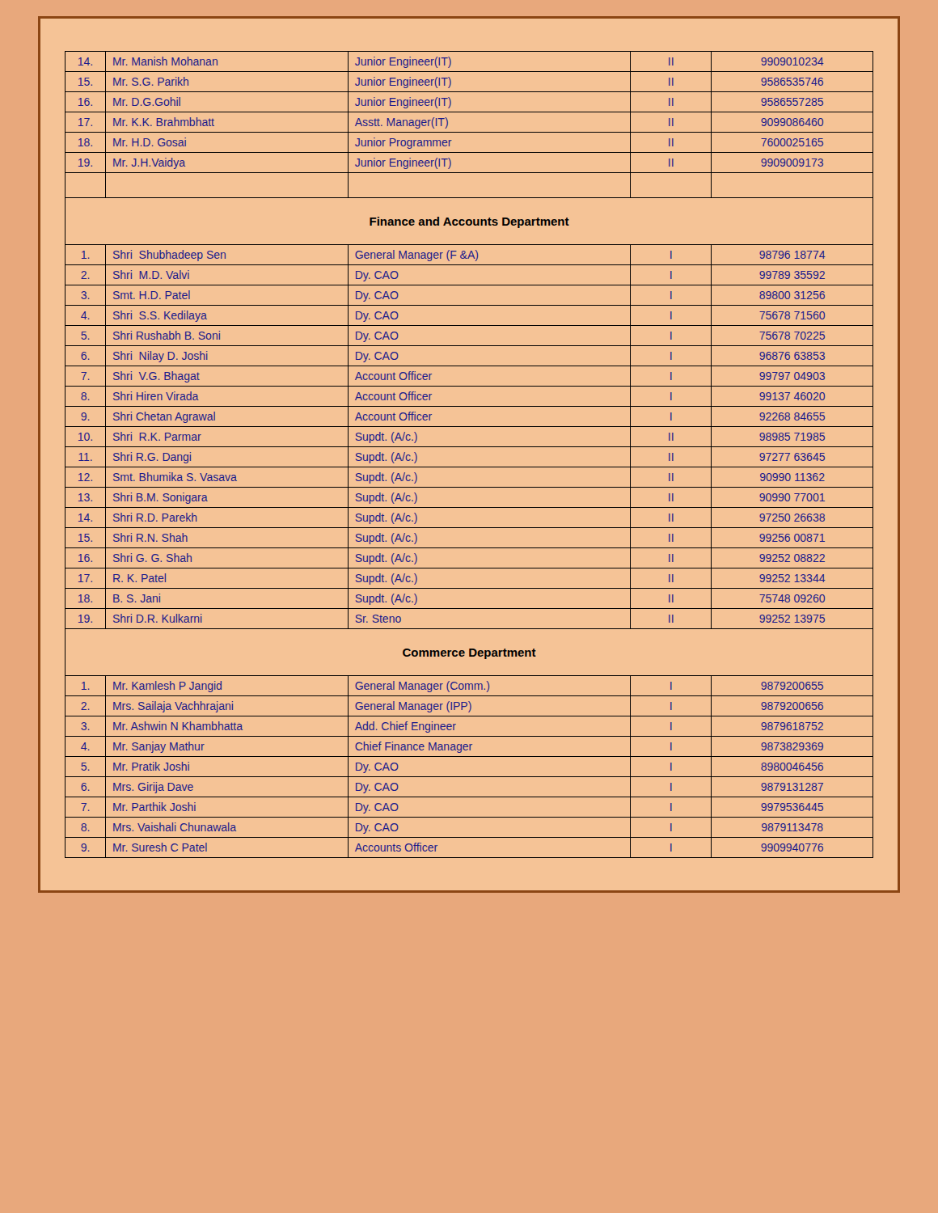| 14. | Mr. Manish Mohanan | Junior Engineer(IT) | II | 9909010234 |
| 15. | Mr. S.G. Parikh | Junior Engineer(IT) | II | 9586535746 |
| 16. | Mr. D.G.Gohil | Junior Engineer(IT) | II | 9586557285 |
| 17. | Mr. K.K. Brahmbhatt | Asstt. Manager(IT) | II | 9099086460 |
| 18. | Mr. H.D. Gosai | Junior Programmer | II | 7600025165 |
| 19. | Mr. J.H.Vaidya | Junior Engineer(IT) | II | 9909009173 |
| Finance and Accounts Department |
| 1. | Shri Shubhadeep Sen | General Manager (F &A) | I | 98796 18774 |
| 2. | Shri M.D. Valvi | Dy. CAO | I | 99789 35592 |
| 3. | Smt. H.D. Patel | Dy. CAO | I | 89800 31256 |
| 4. | Shri S.S. Kedilaya | Dy. CAO | I | 75678 71560 |
| 5. | Shri Rushabh B. Soni | Dy. CAO | I | 75678 70225 |
| 6. | Shri Nilay D. Joshi | Dy. CAO | I | 96876 63853 |
| 7. | Shri V.G. Bhagat | Account Officer | I | 99797 04903 |
| 8. | Shri Hiren Virada | Account Officer | I | 99137 46020 |
| 9. | Shri Chetan Agrawal | Account Officer | I | 92268 84655 |
| 10. | Shri R.K. Parmar | Supdt. (A/c.) | II | 98985 71985 |
| 11. | Shri R.G. Dangi | Supdt. (A/c.) | II | 97277 63645 |
| 12. | Smt. Bhumika S. Vasava | Supdt. (A/c.) | II | 90990 11362 |
| 13. | Shri B.M. Sonigara | Supdt. (A/c.) | II | 90990 77001 |
| 14. | Shri R.D. Parekh | Supdt. (A/c.) | II | 97250 26638 |
| 15. | Shri R.N. Shah | Supdt. (A/c.) | II | 99256 00871 |
| 16. | Shri G. G. Shah | Supdt. (A/c.) | II | 99252 08822 |
| 17. | R. K. Patel | Supdt. (A/c.) | II | 99252 13344 |
| 18. | B. S. Jani | Supdt. (A/c.) | II | 75748 09260 |
| 19. | Shri D.R. Kulkarni | Sr. Steno | II | 99252 13975 |
| Commerce Department |
| 1. | Mr. Kamlesh P Jangid | General Manager (Comm.) | I | 9879200655 |
| 2. | Mrs. Sailaja Vachhrajani | General Manager (IPP) | I | 9879200656 |
| 3. | Mr. Ashwin N Khambhatta | Add. Chief Engineer | I | 9879618752 |
| 4. | Mr. Sanjay Mathur | Chief Finance Manager | I | 9873829369 |
| 5. | Mr. Pratik Joshi | Dy. CAO | I | 8980046456 |
| 6. | Mrs. Girija Dave | Dy. CAO | I | 9879131287 |
| 7. | Mr. Parthik Joshi | Dy. CAO | I | 9979536445 |
| 8. | Mrs. Vaishali Chunawala | Dy. CAO | I | 9879113478 |
| 9. | Mr. Suresh C Patel | Accounts Officer | I | 9909940776 |